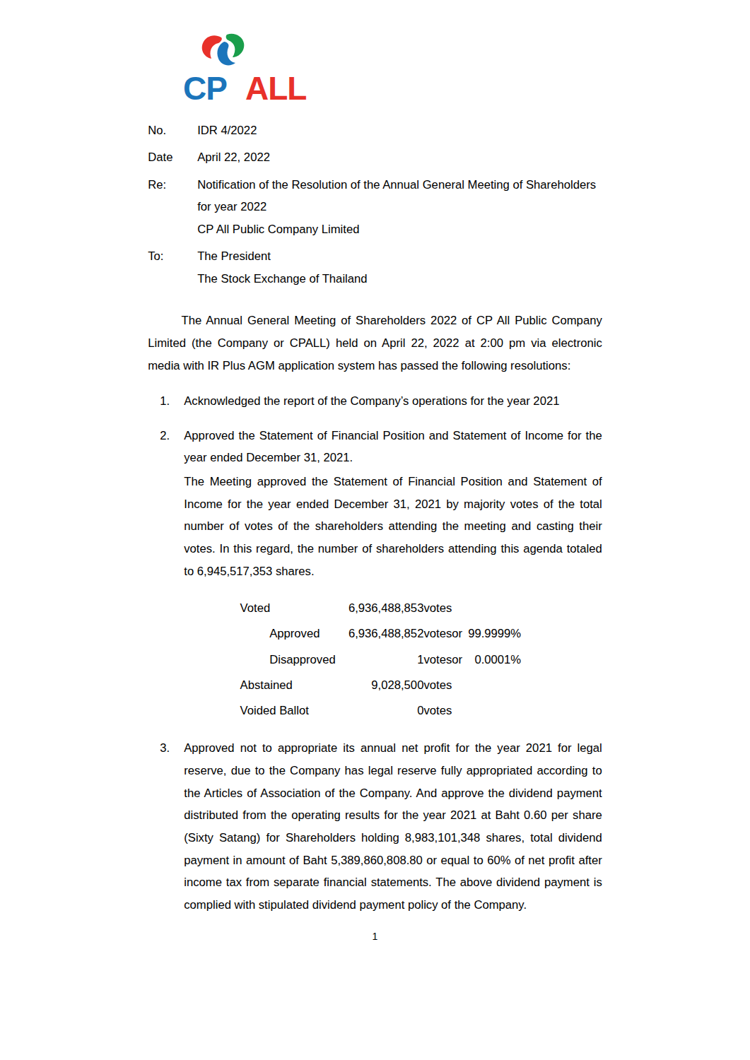CP ALL
| No. | IDR 4/2022 |
| Date | April 22, 2022 |
| Re: | Notification of the Resolution of the Annual General Meeting of Shareholders for year 2022 CP All Public Company Limited |
| To: | The President The Stock Exchange of Thailand |
The Annual General Meeting of Shareholders 2022 of CP All Public Company Limited (the Company or CPALL) held on April 22, 2022 at 2:00 pm via electronic media with IR Plus AGM application system has passed the following resolutions:
Acknowledged the report of the Company’s operations for the year 2021
Approved the Statement of Financial Position and Statement of Income for the year ended December 31, 2021.
The Meeting approved the Statement of Financial Position and Statement of Income for the year ended December 31, 2021 by majority votes of the total number of votes of the shareholders attending the meeting and casting their votes. In this regard, the number of shareholders attending this agenda totaled to 6,945,517,353 shares.
| Voted | 6,936,488,853 | votes | | |
| Approved | 6,936,488,852 | votes | or | 99.9999% |
| Disapproved | 1 | votes | or | 0.0001% |
| Abstained | 9,028,500 | votes | | |
| Voided Ballot | 0 | votes | | |
Approved not to appropriate its annual net profit for the year 2021 for legal reserve, due to the Company has legal reserve fully appropriated according to the Articles of Association of the Company. And approve the dividend payment distributed from the operating results for the year 2021 at Baht 0.60 per share (Sixty Satang) for Shareholders holding 8,983,101,348 shares, total dividend payment in amount of Baht 5,389,860,808.80 or equal to 60% of net profit after income tax from separate financial statements. The above dividend payment is complied with stipulated dividend payment policy of the Company.
1